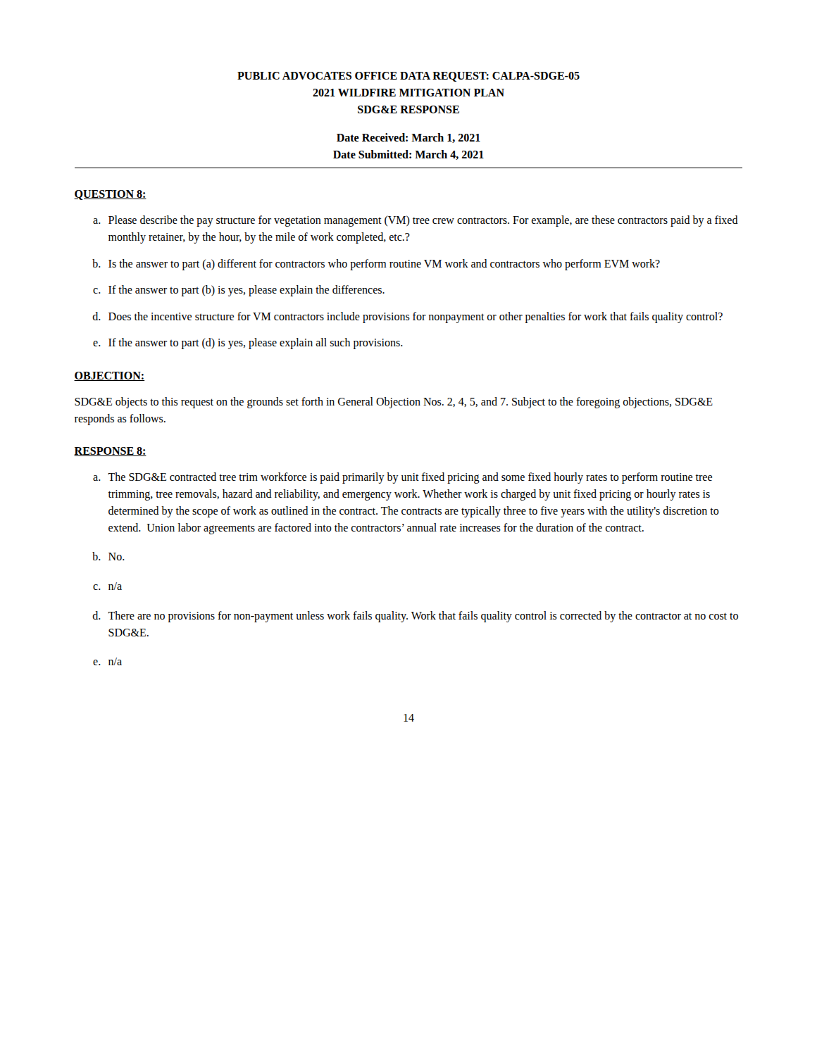PUBLIC ADVOCATES OFFICE DATA REQUEST: CALPA-SDGE-05
2021 WILDFIRE MITIGATION PLAN
SDG&E RESPONSE
Date Received: March 1, 2021
Date Submitted: March 4, 2021
QUESTION 8:
Please describe the pay structure for vegetation management (VM) tree crew contractors. For example, are these contractors paid by a fixed monthly retainer, by the hour, by the mile of work completed, etc.?
Is the answer to part (a) different for contractors who perform routine VM work and contractors who perform EVM work?
If the answer to part (b) is yes, please explain the differences.
Does the incentive structure for VM contractors include provisions for nonpayment or other penalties for work that fails quality control?
If the answer to part (d) is yes, please explain all such provisions.
OBJECTION:
SDG&E objects to this request on the grounds set forth in General Objection Nos. 2, 4, 5, and 7. Subject to the foregoing objections, SDG&E responds as follows.
RESPONSE 8:
The SDG&E contracted tree trim workforce is paid primarily by unit fixed pricing and some fixed hourly rates to perform routine tree trimming, tree removals, hazard and reliability, and emergency work. Whether work is charged by unit fixed pricing or hourly rates is determined by the scope of work as outlined in the contract. The contracts are typically three to five years with the utility's discretion to extend. Union labor agreements are factored into the contractors’ annual rate increases for the duration of the contract.
No.
n/a
There are no provisions for non-payment unless work fails quality. Work that fails quality control is corrected by the contractor at no cost to SDG&E.
n/a
14